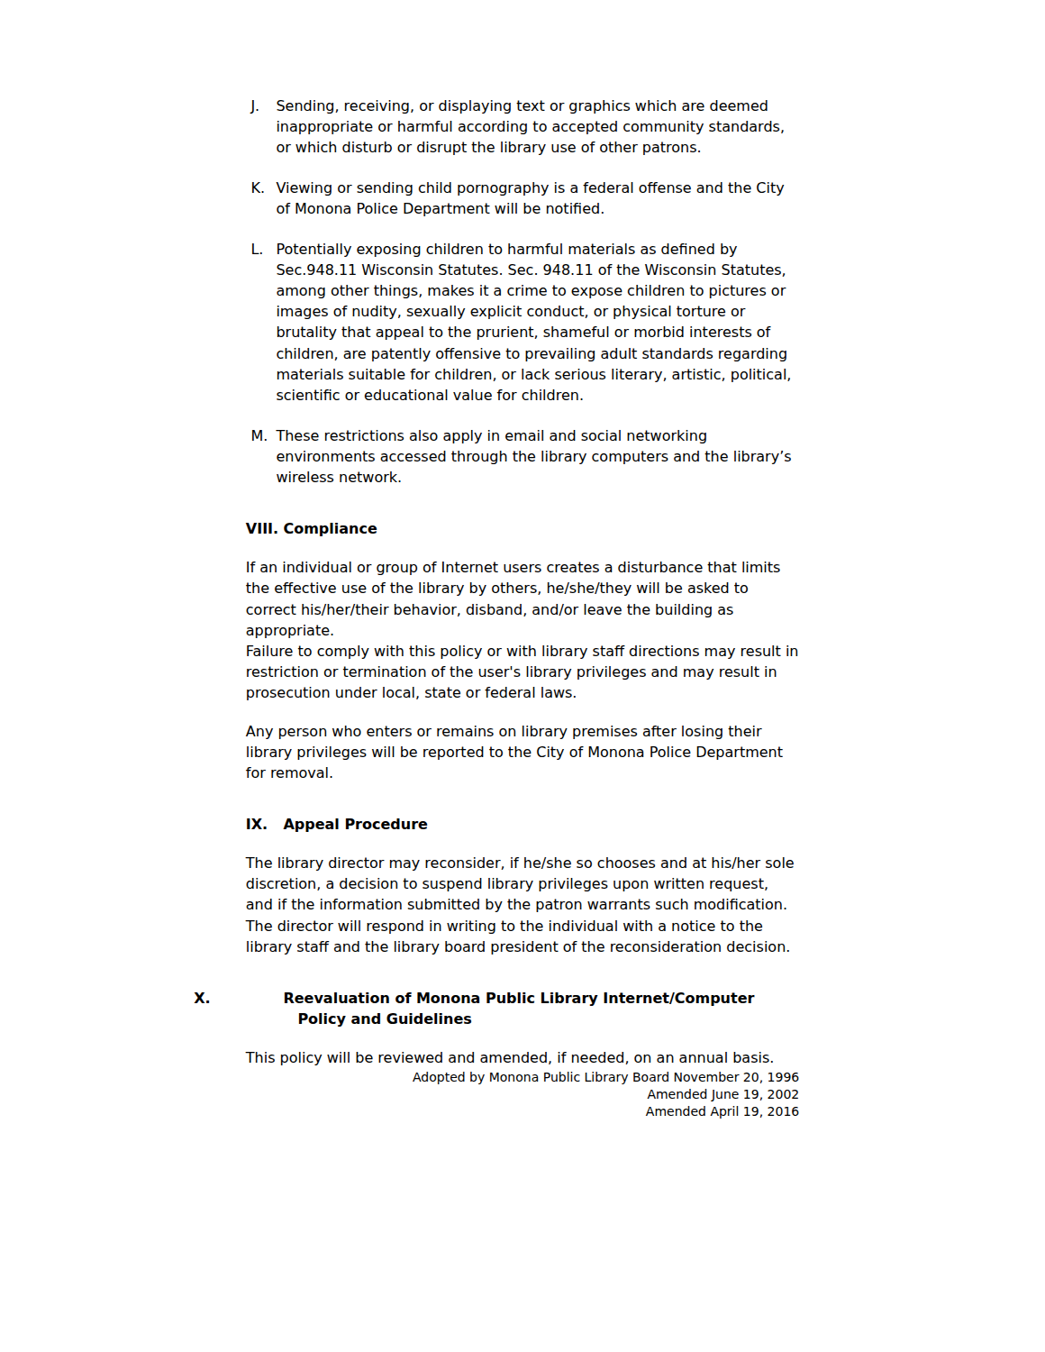J. Sending, receiving, or displaying text or graphics which are deemed inappropriate or harmful according to accepted community standards, or which disturb or disrupt the library use of other patrons.
K. Viewing or sending child pornography is a federal offense and the City of Monona Police Department will be notified.
L. Potentially exposing children to harmful materials as defined by Sec.948.11 Wisconsin Statutes. Sec. 948.11 of the Wisconsin Statutes, among other things, makes it a crime to expose children to pictures or images of nudity, sexually explicit conduct, or physical torture or brutality that appeal to the prurient, shameful or morbid interests of children, are patently offensive to prevailing adult standards regarding materials suitable for children, or lack serious literary, artistic, political, scientific or educational value for children.
M. These restrictions also apply in email and social networking environments accessed through the library computers and the library’s wireless network.
VIII. Compliance
If an individual or group of Internet users creates a disturbance that limits the effective use of the library by others, he/she/they will be asked to correct his/her/their behavior, disband, and/or leave the building as appropriate.
Failure to comply with this policy or with library staff directions may result in restriction or termination of the user's library privileges and may result in prosecution under local, state or federal laws.
Any person who enters or remains on library premises after losing their library privileges will be reported to the City of Monona Police Department for removal.
IX. Appeal Procedure
The library director may reconsider, if he/she so chooses and at his/her sole discretion, a decision to suspend library privileges upon written request, and if the information submitted by the patron warrants such modification. The director will respond in writing to the individual with a notice to the library staff and the library board president of the reconsideration decision.
X. Reevaluation of Monona Public Library Internet/Computer Policy and Guidelines
This policy will be reviewed and amended, if needed, on an annual basis.
Adopted by Monona Public Library Board November 20, 1996
Amended June 19, 2002
Amended April 19, 2016